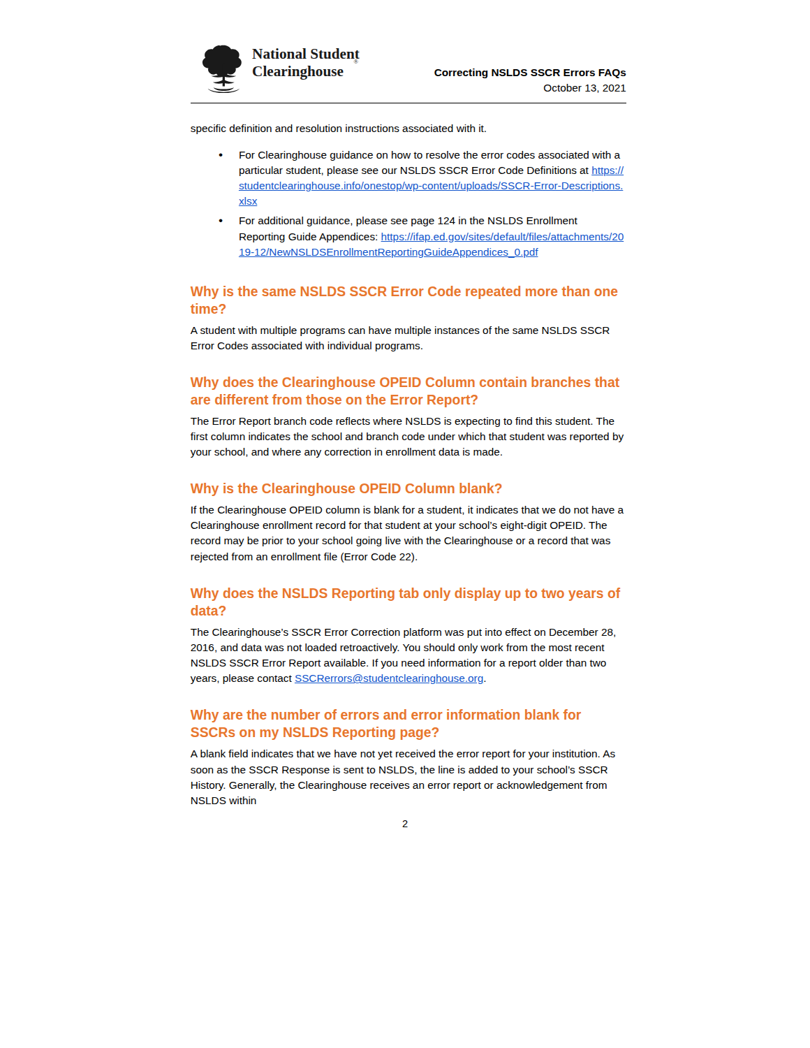National Student Clearinghouse ®
Correcting NSLDS SSCR Errors FAQs
October 13, 2021
specific definition and resolution instructions associated with it.
For Clearinghouse guidance on how to resolve the error codes associated with a particular student, please see our NSLDS SSCR Error Code Definitions at https://studentclearinghouse.info/onestop/wp-content/uploads/SSCR-Error-Descriptions.xlsx
For additional guidance, please see page 124 in the NSLDS Enrollment Reporting Guide Appendices: https://ifap.ed.gov/sites/default/files/attachments/2019-12/NewNSLDSEnrollmentReportingGuideAppendices_0.pdf
Why is the same NSLDS SSCR Error Code repeated more than one time?
A student with multiple programs can have multiple instances of the same NSLDS SSCR Error Codes associated with individual programs.
Why does the Clearinghouse OPEID Column contain branches that are different from those on the Error Report?
The Error Report branch code reflects where NSLDS is expecting to find this student. The first column indicates the school and branch code under which that student was reported by your school, and where any correction in enrollment data is made.
Why is the Clearinghouse OPEID Column blank?
If the Clearinghouse OPEID column is blank for a student, it indicates that we do not have a Clearinghouse enrollment record for that student at your school’s eight-digit OPEID. The record may be prior to your school going live with the Clearinghouse or a record that was rejected from an enrollment file (Error Code 22).
Why does the NSLDS Reporting tab only display up to two years of data?
The Clearinghouse’s SSCR Error Correction platform was put into effect on December 28, 2016, and data was not loaded retroactively. You should only work from the most recent NSLDS SSCR Error Report available. If you need information for a report older than two years, please contact SSCRerrors@studentclearinghouse.org.
Why are the number of errors and error information blank for SSCRs on my NSLDS Reporting page?
A blank field indicates that we have not yet received the error report for your institution. As soon as the SSCR Response is sent to NSLDS, the line is added to your school’s SSCR History. Generally, the Clearinghouse receives an error report or acknowledgement from NSLDS within
2